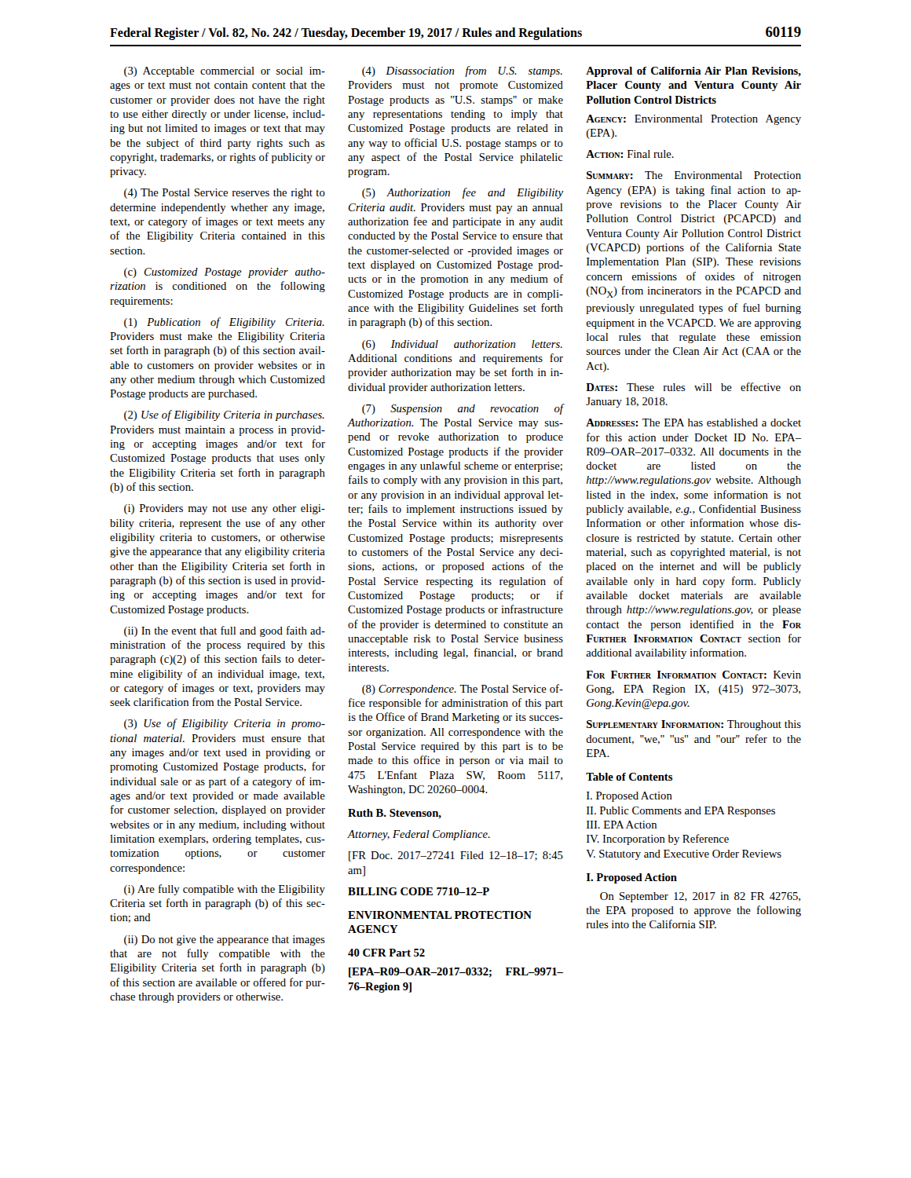Federal Register / Vol. 82, No. 242 / Tuesday, December 19, 2017 / Rules and Regulations
60119
(3) Acceptable commercial or social images or text must not contain content that the customer or provider does not have the right to use either directly or under license, including but not limited to images or text that may be the subject of third party rights such as copyright, trademarks, or rights of publicity or privacy.
(4) The Postal Service reserves the right to determine independently whether any image, text, or category of images or text meets any of the Eligibility Criteria contained in this section.
(c) Customized Postage provider authorization is conditioned on the following requirements:
(1) Publication of Eligibility Criteria. Providers must make the Eligibility Criteria set forth in paragraph (b) of this section available to customers on provider websites or in any other medium through which Customized Postage products are purchased.
(2) Use of Eligibility Criteria in purchases. Providers must maintain a process in providing or accepting images and/or text for Customized Postage products that uses only the Eligibility Criteria set forth in paragraph (b) of this section.
(i) Providers may not use any other eligibility criteria, represent the use of any other eligibility criteria to customers, or otherwise give the appearance that any eligibility criteria other than the Eligibility Criteria set forth in paragraph (b) of this section is used in providing or accepting images and/or text for Customized Postage products.
(ii) In the event that full and good faith administration of the process required by this paragraph (c)(2) of this section fails to determine eligibility of an individual image, text, or category of images or text, providers may seek clarification from the Postal Service.
(3) Use of Eligibility Criteria in promotional material. Providers must ensure that any images and/or text used in providing or promoting Customized Postage products, for individual sale or as part of a category of images and/or text provided or made available for customer selection, displayed on provider websites or in any medium, including without limitation exemplars, ordering templates, customization options, or customer correspondence:
(i) Are fully compatible with the Eligibility Criteria set forth in paragraph (b) of this section; and
(ii) Do not give the appearance that images that are not fully compatible with the Eligibility Criteria set forth in paragraph (b) of this section are available or offered for purchase through providers or otherwise.
(4) Disassociation from U.S. stamps. Providers must not promote Customized Postage products as ''U.S. stamps'' or make any representations tending to imply that Customized Postage products are related in any way to official U.S. postage stamps or to any aspect of the Postal Service philatelic program.
(5) Authorization fee and Eligibility Criteria audit. Providers must pay an annual authorization fee and participate in any audit conducted by the Postal Service to ensure that the customer-selected or -provided images or text displayed on Customized Postage products or in the promotion in any medium of Customized Postage products are in compliance with the Eligibility Guidelines set forth in paragraph (b) of this section.
(6) Individual authorization letters. Additional conditions and requirements for provider authorization may be set forth in individual provider authorization letters.
(7) Suspension and revocation of Authorization. The Postal Service may suspend or revoke authorization to produce Customized Postage products if the provider engages in any unlawful scheme or enterprise; fails to comply with any provision in this part, or any provision in an individual approval letter; fails to implement instructions issued by the Postal Service within its authority over Customized Postage products; misrepresents to customers of the Postal Service any decisions, actions, or proposed actions of the Postal Service respecting its regulation of Customized Postage products; or if Customized Postage products or infrastructure of the provider is determined to constitute an unacceptable risk to Postal Service business interests, including legal, financial, or brand interests.
(8) Correspondence. The Postal Service office responsible for administration of this part is the Office of Brand Marketing or its successor organization. All correspondence with the Postal Service required by this part is to be made to this office in person or via mail to 475 L'Enfant Plaza SW, Room 5117, Washington, DC 20260–0004.
Ruth B. Stevenson,
Attorney, Federal Compliance.
[FR Doc. 2017–27241 Filed 12–18–17; 8:45 am]
BILLING CODE 7710–12–P
ENVIRONMENTAL PROTECTION AGENCY
40 CFR Part 52
[EPA–R09–OAR–2017–0332; FRL–9971–76–Region 9]
Approval of California Air Plan Revisions, Placer County and Ventura County Air Pollution Control Districts
Agency: Environmental Protection Agency (EPA).
Action: Final rule.
Summary: The Environmental Protection Agency (EPA) is taking final action to approve revisions to the Placer County Air Pollution Control District (PCAPCD) and Ventura County Air Pollution Control District (VCAPCD) portions of the California State Implementation Plan (SIP). These revisions concern emissions of oxides of nitrogen (NOX) from incinerators in the PCAPCD and previously unregulated types of fuel burning equipment in the VCAPCD. We are approving local rules that regulate these emission sources under the Clean Air Act (CAA or the Act).
Dates: These rules will be effective on January 18, 2018.
Addresses: The EPA has established a docket for this action under Docket ID No. EPA–R09–OAR–2017–0332. All documents in the docket are listed on the http://www.regulations.gov website. Although listed in the index, some information is not publicly available, e.g., Confidential Business Information or other information whose disclosure is restricted by statute. Certain other material, such as copyrighted material, is not placed on the internet and will be publicly available only in hard copy form. Publicly available docket materials are available through http://www.regulations.gov, or please contact the person identified in the For Further Information Contact section for additional availability information.
For Further Information Contact: Kevin Gong, EPA Region IX, (415) 972–3073, Gong.Kevin@epa.gov.
Supplementary Information: Throughout this document, ''we,'' ''us'' and ''our'' refer to the EPA.
Table of Contents
I. Proposed Action
II. Public Comments and EPA Responses
III. EPA Action
IV. Incorporation by Reference
V. Statutory and Executive Order Reviews
I. Proposed Action
On September 12, 2017 in 82 FR 42765, the EPA proposed to approve the following rules into the California SIP.